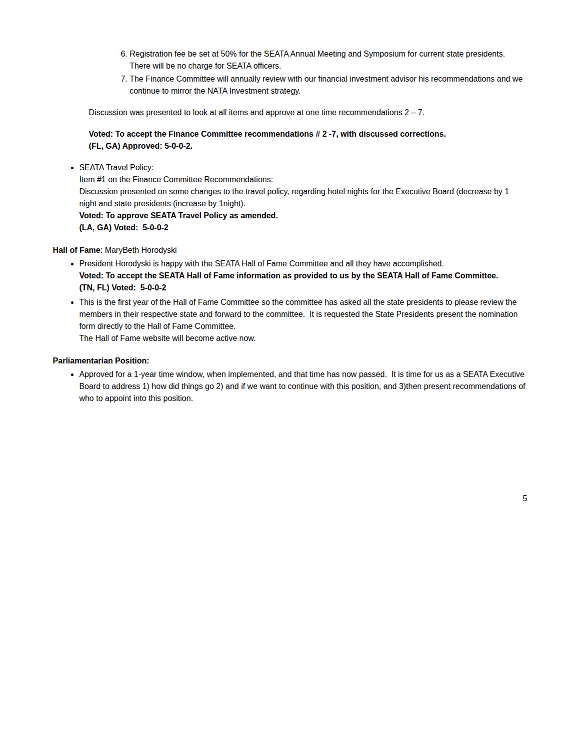Registration fee be set at 50% for the SEATA Annual Meeting and Symposium for current state presidents. There will be no charge for SEATA officers.
The Finance Committee will annually review with our financial investment advisor his recommendations and we continue to mirror the NATA Investment strategy.
Discussion was presented to look at all items and approve at one time recommendations 2 – 7.
Voted: To accept the Finance Committee recommendations # 2 -7, with discussed corrections.
(FL, GA) Approved: 5-0-0-2.
SEATA Travel Policy:
Item #1 on the Finance Committee Recommendations:
Discussion presented on some changes to the travel policy, regarding hotel nights for the Executive Board (decrease by 1 night and state presidents (increase by 1night).
Voted: To approve SEATA Travel Policy as amended.
(LA, GA) Voted: 5-0-0-2
Hall of Fame: MaryBeth Horodyski
President Horodyski is happy with the SEATA Hall of Fame Committee and all they have accomplished.
Voted: To accept the SEATA Hall of Fame information as provided to us by the SEATA Hall of Fame Committee.
(TN, FL) Voted: 5-0-0-2
This is the first year of the Hall of Fame Committee so the committee has asked all the state presidents to please review the members in their respective state and forward to the committee. It is requested the State Presidents present the nomination form directly to the Hall of Fame Committee.
The Hall of Fame website will become active now.
Parliamentarian Position:
Approved for a 1-year time window, when implemented, and that time has now passed. It is time for us as a SEATA Executive Board to address 1) how did things go 2) and if we want to continue with this position, and 3)then present recommendations of who to appoint into this position.
5